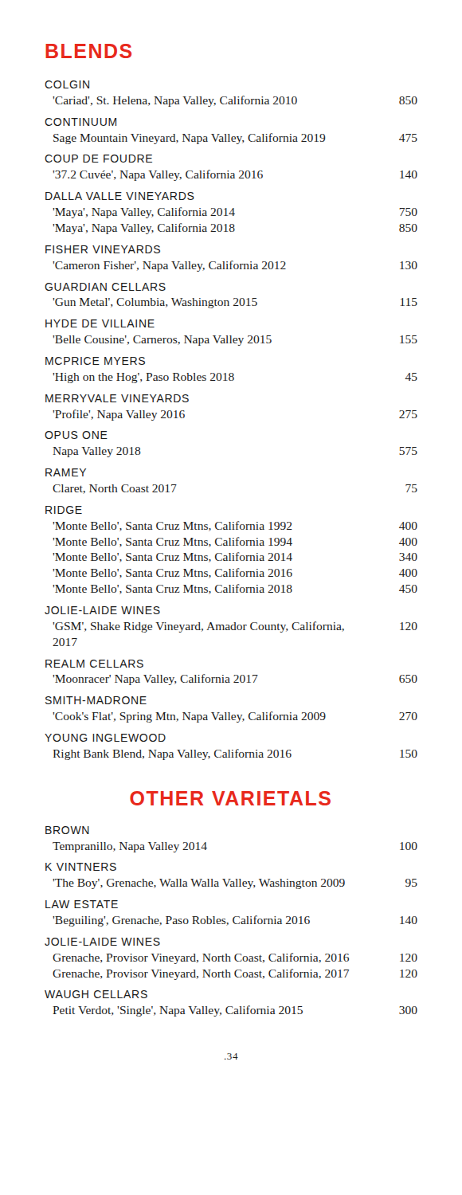Blends
Colgin
'Cariad', St. Helena, Napa Valley, California 2010 850
Continuum
Sage Mountain Vineyard, Napa Valley, California 2019 475
Coup de Foudre
'37.2 Cuvée', Napa Valley, California 2016 140
Dalla Valle Vineyards
'Maya', Napa Valley, California 2014 750
'Maya', Napa Valley, California 2018 850
Fisher Vineyards
'Cameron Fisher', Napa Valley, California 2012 130
Guardian Cellars
'Gun Metal', Columbia, Washington 2015 115
Hyde de Villaine
'Belle Cousine', Carneros, Napa Valley 2015 155
McPrice Myers
'High on the Hog', Paso Robles 2018 45
Merryvale Vineyards
'Profile', Napa Valley 2016 275
Opus One
Napa Valley 2018 575
Ramey
Claret, North Coast 2017 75
Ridge
'Monte Bello', Santa Cruz Mtns, California 1992 400
'Monte Bello', Santa Cruz Mtns, California 1994 400
'Monte Bello', Santa Cruz Mtns, California 2014 340
'Monte Bello', Santa Cruz Mtns, California 2016 400
'Monte Bello', Santa Cruz Mtns, California 2018 450
Jolie-Laide Wines
'GSM', Shake Ridge Vineyard, Amador County, California, 2017 120
Realm Cellars
'Moonracer' Napa Valley, California 2017 650
Smith-Madrone
'Cook's Flat', Spring Mtn, Napa Valley, California 2009 270
Young Inglewood
Right Bank Blend, Napa Valley, California 2016 150
Other Varietals
Brown
Tempranillo, Napa Valley 2014 100
K Vintners
'The Boy', Grenache, Walla Walla Valley, Washington 2009 95
Law Estate
'Beguiling', Grenache, Paso Robles, California 2016 140
Jolie-Laide Wines
Grenache, Provisor Vineyard, North Coast, California, 2016 120
Grenache, Provisor Vineyard, North Coast, California, 2017 120
Waugh Cellars
Petit Verdot, 'Single', Napa Valley, California 2015 300
.34